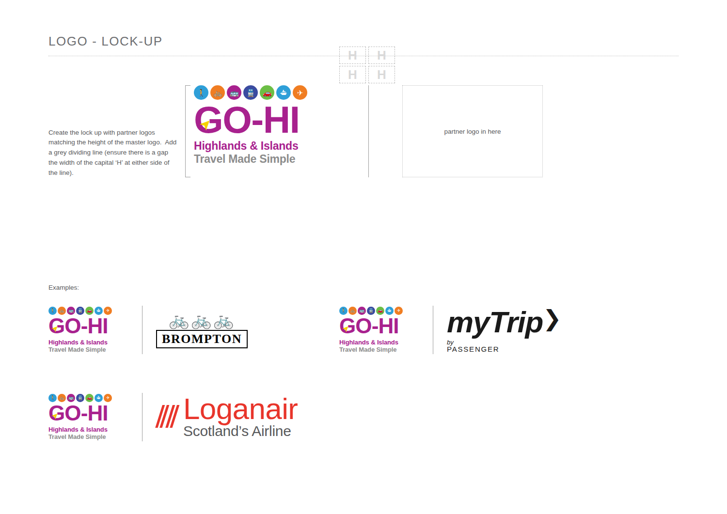LOGO - LOCK-UP
Create the lock up with partner logos matching the height of the master logo. Add a grey dividing line (ensure there is a gap the width of the capital ‘H’ at either side of the line).
H H H H
🚶 🚲 🚌 🚆 🚗 ⛴ ✈
G➤O-HI
Highlands & Islands
Travel Made Simple
partner logo in here
Examples:
🚶 🚲 🚌 🚆 🚗 ⛴ ✈
G➤O-HI
Highlands & Islands
Travel Made Simple
🚲🚲🚲
BROMPTON
🚶 🚲 🚌 🚆 🚗 ⛴ ✈
G➤O-HI
Highlands & Islands
Travel Made Simple
myTrip❯
by
PASSENGER
🚶 🚲 🚌 🚆 🚗 ⛴ ✈
G➤O-HI
Highlands & Islands
Travel Made Simple
⫽⫽
Loganair
Scotland’s Airline